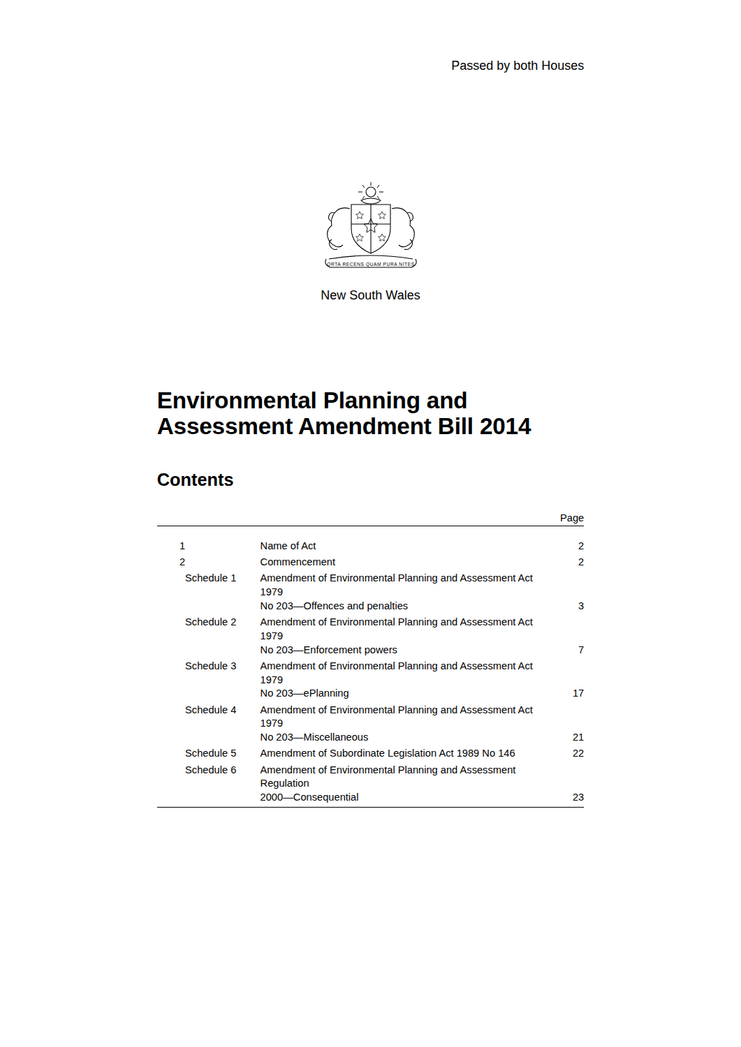Passed by both Houses
ORTA RECENS QUAM PURA NITES
New South Wales
Environmental Planning and Assessment Amendment Bill 2014
Contents
| | | | Page |
| 1 | | Name of Act | 2 |
| 2 | | Commencement | 2 |
| | Schedule 1 | Amendment of Environmental Planning and Assessment Act 1979 No 203—Offences and penalties | 3 |
| | Schedule 2 | Amendment of Environmental Planning and Assessment Act 1979 No 203—Enforcement powers | 7 |
| | Schedule 3 | Amendment of Environmental Planning and Assessment Act 1979 No 203—ePlanning | 17 |
| | Schedule 4 | Amendment of Environmental Planning and Assessment Act 1979 No 203—Miscellaneous | 21 |
| | Schedule 5 | Amendment of Subordinate Legislation Act 1989 No 146 | 22 |
| | Schedule 6 | Amendment of Environmental Planning and Assessment Regulation 2000—Consequential | 23 |